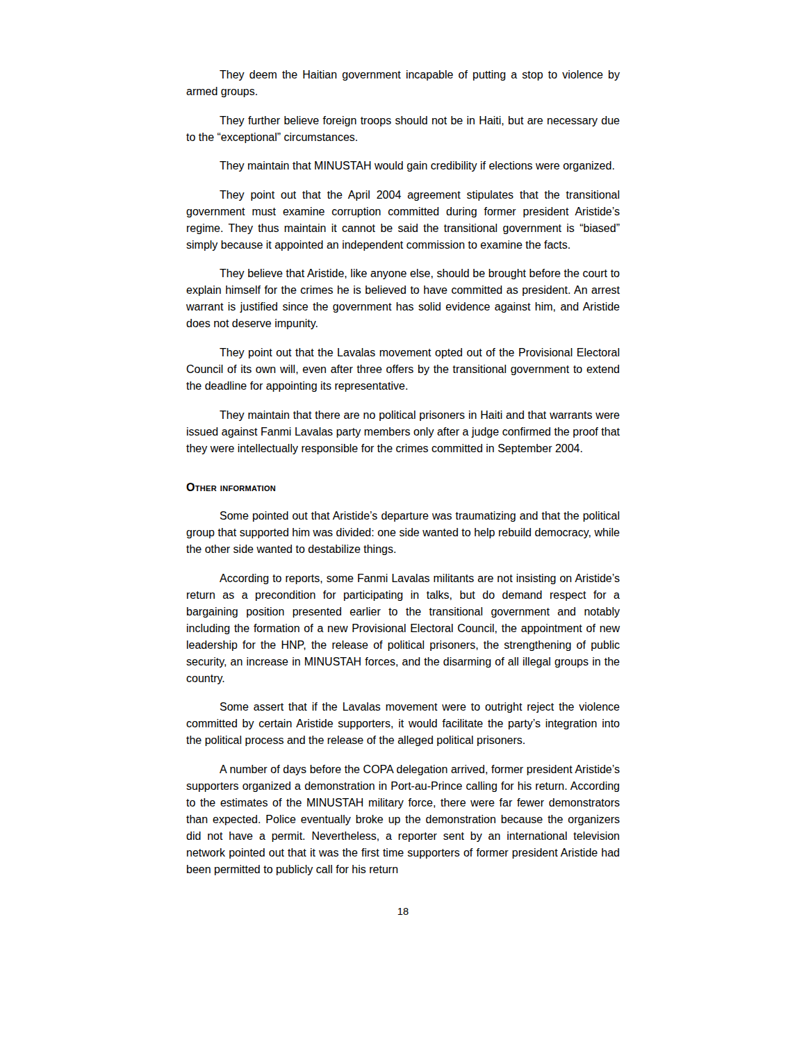They deem the Haitian government incapable of putting a stop to violence by armed groups.
They further believe foreign troops should not be in Haiti, but are necessary due to the “exceptional” circumstances.
They maintain that MINUSTAH would gain credibility if elections were organized.
They point out that the April 2004 agreement stipulates that the transitional government must examine corruption committed during former president Aristide’s regime. They thus maintain it cannot be said the transitional government is “biased” simply because it appointed an independent commission to examine the facts.
They believe that Aristide, like anyone else, should be brought before the court to explain himself for the crimes he is believed to have committed as president. An arrest warrant is justified since the government has solid evidence against him, and Aristide does not deserve impunity.
They point out that the Lavalas movement opted out of the Provisional Electoral Council of its own will, even after three offers by the transitional government to extend the deadline for appointing its representative.
They maintain that there are no political prisoners in Haiti and that warrants were issued against Fanmi Lavalas party members only after a judge confirmed the proof that they were intellectually responsible for the crimes committed in September 2004.
Other information
Some pointed out that Aristide’s departure was traumatizing and that the political group that supported him was divided: one side wanted to help rebuild democracy, while the other side wanted to destabilize things.
According to reports, some Fanmi Lavalas militants are not insisting on Aristide’s return as a precondition for participating in talks, but do demand respect for a bargaining position presented earlier to the transitional government and notably including the formation of a new Provisional Electoral Council, the appointment of new leadership for the HNP, the release of political prisoners, the strengthening of public security, an increase in MINUSTAH forces, and the disarming of all illegal groups in the country.
Some assert that if the Lavalas movement were to outright reject the violence committed by certain Aristide supporters, it would facilitate the party’s integration into the political process and the release of the alleged political prisoners.
A number of days before the COPA delegation arrived, former president Aristide’s supporters organized a demonstration in Port-au-Prince calling for his return. According to the estimates of the MINUSTAH military force, there were far fewer demonstrators than expected. Police eventually broke up the demonstration because the organizers did not have a permit. Nevertheless, a reporter sent by an international television network pointed out that it was the first time supporters of former president Aristide had been permitted to publicly call for his return
18